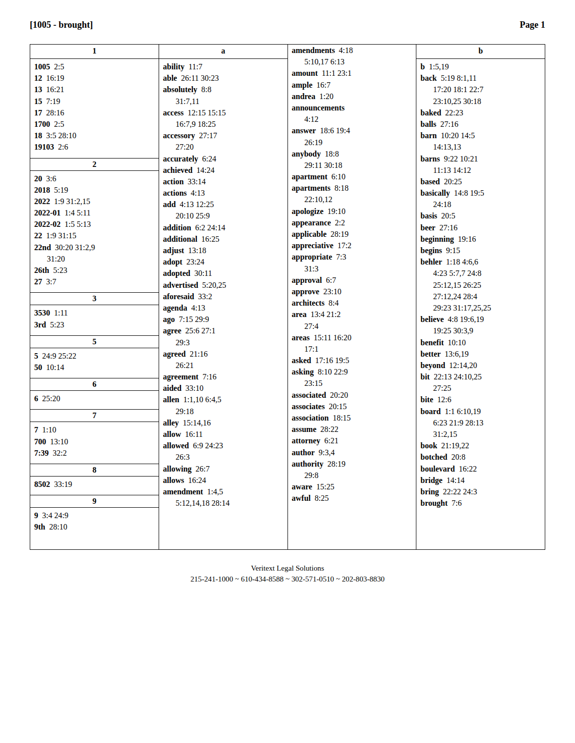[1005 - brought] Page 1
| 1 1005 2:5 12 16:19 13 16:21 15 7:19 17 28:16 1700 2:5 18 3:5 28:10 19103 2:6 2 20 3:6 2018 5:19 2022 1:9 31:2,15 2022-01 1:4 5:11 2022-02 1:5 5:13 22 1:9 31:15 22nd 30:20 31:2,9 31:20 26th 5:23 27 3:7 3 3530 1:11 3rd 5:23 5 5 24:9 25:22 50 10:14 6 6 25:20 7 7 1:10 700 13:10 7:39 32:2 8 8502 33:19 9 9 3:4 24:9 9th 28:10 | a ability 11:7 able 26:11 30:23 absolutely 8:8 31:7,11 access 12:15 15:15 16:7,9 18:25 accessory 27:17 27:20 accurately 6:24 achieved 14:24 action 33:14 actions 4:13 add 4:13 12:25 20:10 25:9 addition 6:2 24:14 additional 16:25 adjust 13:18 adopt 23:24 adopted 30:11 advertised 5:20,25 aforesaid 33:2 agenda 4:13 ago 7:15 29:9 agree 25:6 27:1 29:3 agreed 21:16 26:21 agreement 7:16 aided 33:10 allen 1:1,10 6:4,5 29:18 alley 15:14,16 allow 16:11 allowed 6:9 24:23 26:3 allowing 26:7 allows 16:24 amendment 1:4,5 5:12,14,18 28:14 | amendments 4:18 5:10,17 6:13 amount 11:1 23:1 ample 16:7 andrea 1:20 announcements 4:12 answer 18:6 19:4 26:19 anybody 18:8 29:11 30:18 apartment 6:10 apartments 8:18 22:10,12 apologize 19:10 appearance 2:2 applicable 28:19 appreciative 17:2 appropriate 7:3 31:3 approval 6:7 approve 23:10 architects 8:4 area 13:4 21:2 27:4 areas 15:11 16:20 17:1 asked 17:16 19:5 asking 8:10 22:9 23:15 associated 20:20 associates 20:15 association 18:15 assume 28:22 attorney 6:21 author 9:3,4 authority 28:19 29:8 aware 15:25 awful 8:25 | b b 1:5,19 back 5:19 8:1,11 17:20 18:1 22:7 23:10,25 30:18 baked 22:23 balls 27:16 barn 10:20 14:5 14:13,13 barns 9:22 10:21 11:13 14:12 based 20:25 basically 14:8 19:5 24:18 basis 20:5 beer 27:16 beginning 19:16 begins 9:15 behler 1:18 4:6,6 4:23 5:7,7 24:8 25:12,15 26:25 27:12,24 28:4 29:23 31:17,25,25 believe 4:8 19:6,19 19:25 30:3,9 benefit 10:10 better 13:6,19 beyond 12:14,20 bit 22:13 24:10,25 27:25 bite 12:6 board 1:1 6:10,19 6:23 21:9 28:13 31:2,15 book 21:19,22 botched 20:8 boulevard 16:22 bridge 14:14 bring 22:22 24:3 brought 7:6 |
Veritext Legal Solutions
215-241-1000 ~ 610-434-8588 ~ 302-571-0510 ~ 202-803-8830